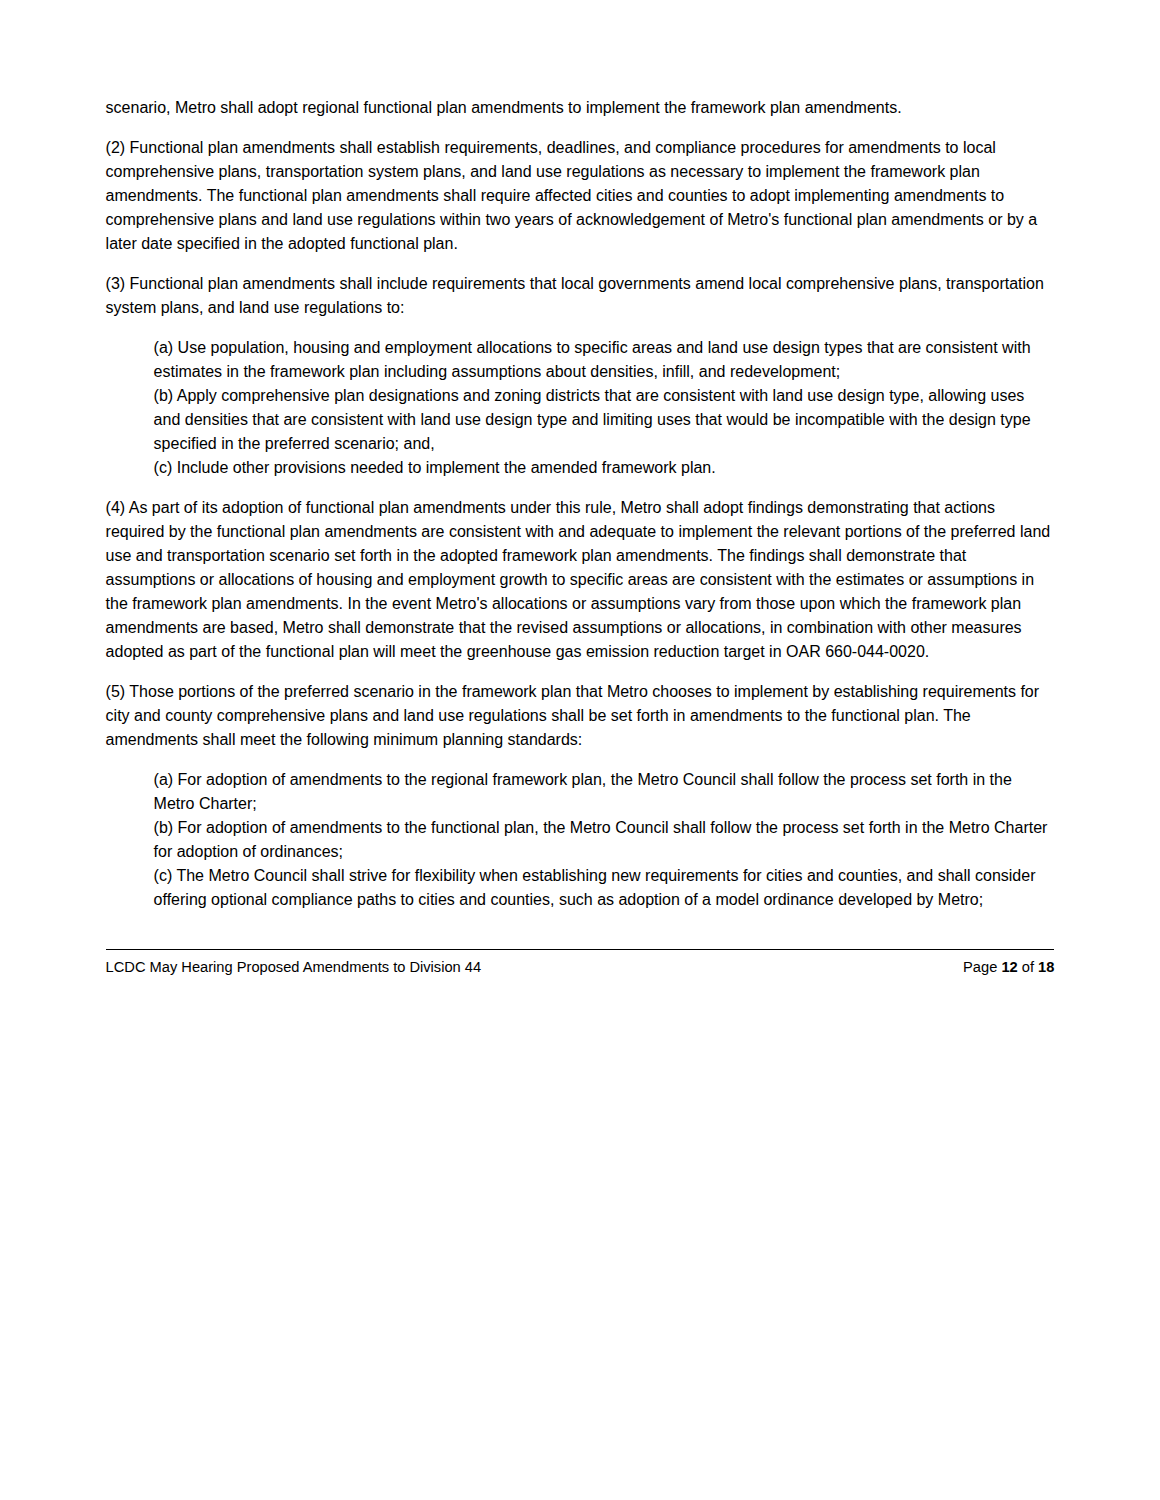scenario, Metro shall adopt regional functional plan amendments to implement the framework plan amendments.
(2) Functional plan amendments shall establish requirements, deadlines, and compliance procedures for amendments to local comprehensive plans, transportation system plans, and land use regulations as necessary to implement the framework plan amendments. The functional plan amendments shall require affected cities and counties to adopt implementing amendments to comprehensive plans and land use regulations within two years of acknowledgement of Metro's functional plan amendments or by a later date specified in the adopted functional plan.
(3) Functional plan amendments shall include requirements that local governments amend local comprehensive plans, transportation system plans, and land use regulations to:
(a) Use population, housing and employment allocations to specific areas and land use design types that are consistent with estimates in the framework plan including assumptions about densities, infill, and redevelopment;
(b) Apply comprehensive plan designations and zoning districts that are consistent with land use design type, allowing uses and densities that are consistent with land use design type and limiting uses that would be incompatible with the design type specified in the preferred scenario; and,
(c) Include other provisions needed to implement the amended framework plan.
(4) As part of its adoption of functional plan amendments under this rule, Metro shall adopt findings demonstrating that actions required by the functional plan amendments are consistent with and adequate to implement the relevant portions of the preferred land use and transportation scenario set forth in the adopted framework plan amendments. The findings shall demonstrate that assumptions or allocations of housing and employment growth to specific areas are consistent with the estimates or assumptions in the framework plan amendments. In the event Metro's allocations or assumptions vary from those upon which the framework plan amendments are based, Metro shall demonstrate that the revised assumptions or allocations, in combination with other measures adopted as part of the functional plan will meet the greenhouse gas emission reduction target in OAR 660-044-0020.
(5) Those portions of the preferred scenario in the framework plan that Metro chooses to implement by establishing requirements for city and county comprehensive plans and land use regulations shall be set forth in amendments to the functional plan. The amendments shall meet the following minimum planning standards:
(a) For adoption of amendments to the regional framework plan, the Metro Council shall follow the process set forth in the Metro Charter;
(b) For adoption of amendments to the functional plan, the Metro Council shall follow the process set forth in the Metro Charter for adoption of ordinances;
(c) The Metro Council shall strive for flexibility when establishing new requirements for cities and counties, and shall consider offering optional compliance paths to cities and counties, such as adoption of a model ordinance developed by Metro;
LCDC May Hearing Proposed Amendments to Division 44 Page 12 of 18